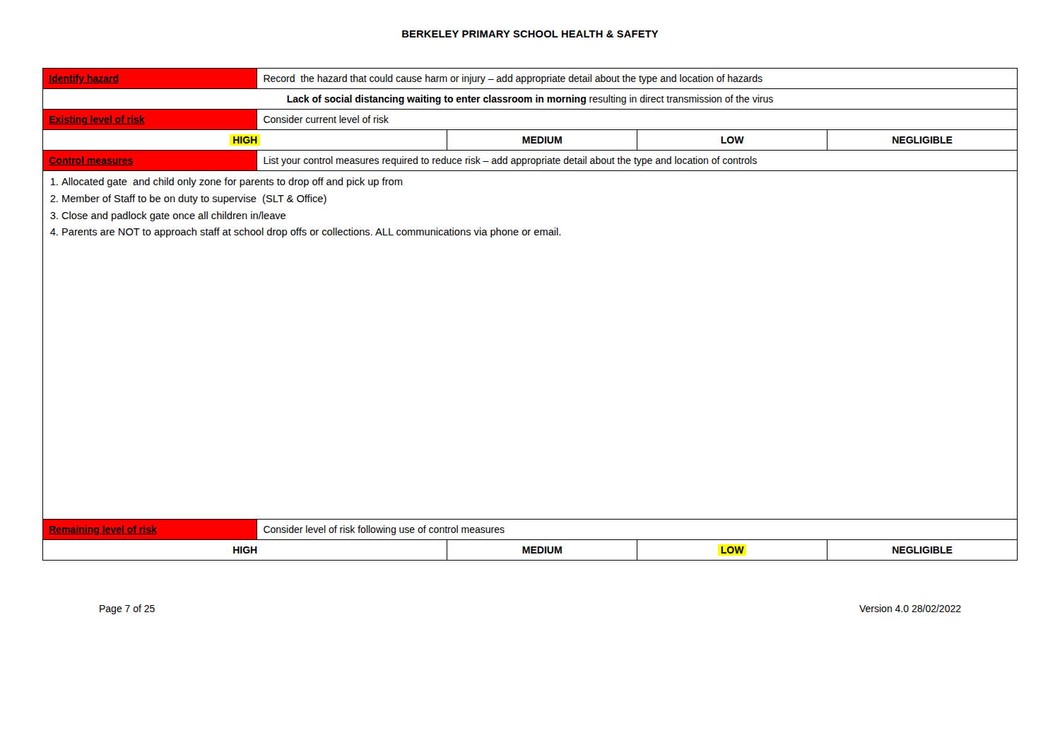BERKELEY PRIMARY SCHOOL HEALTH & SAFETY
| Identify hazard | Record the hazard that could cause harm or injury – add appropriate detail about the type and location of hazards |
| Lack of social distancing waiting to enter classroom in morning resulting in direct transmission of the virus |
| Existing level of risk | Consider current level of risk |
| HIGH | MEDIUM | LOW | NEGLIGIBLE |
| Control measures | List your control measures required to reduce risk – add appropriate detail about the type and location of controls |
| Allocated gate and child only zone for parents to drop off and pick up from Member of Staff to be on duty to supervise (SLT & Office) Close and padlock gate once all children in/leave Parents are NOT to approach staff at school drop offs or collections. ALL communications via phone or email. |
| Remaining level of risk | Consider level of risk following use of control measures |
| HIGH | MEDIUM | LOW | NEGLIGIBLE |
Page 7 of 25
Version 4.0 28/02/2022